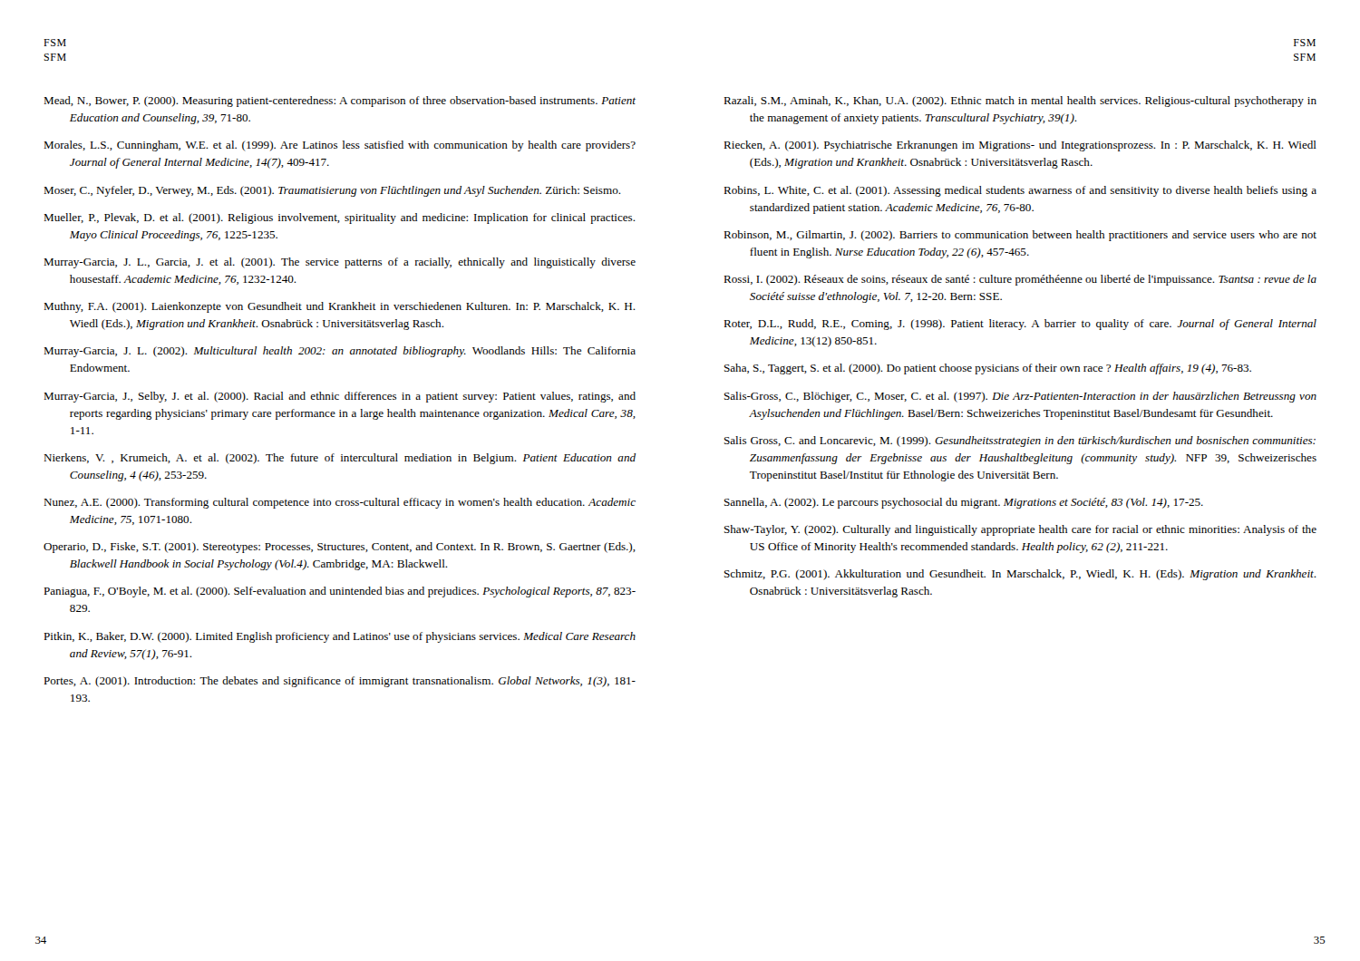FSM
SFM
Mead, N., Bower, P. (2000). Measuring patient-centeredness: A comparison of three observation-based instruments. Patient Education and Counseling, 39, 71-80.
Morales, L.S., Cunningham, W.E. et al. (1999). Are Latinos less satisfied with communication by health care providers? Journal of General Internal Medicine, 14(7), 409-417.
Moser, C., Nyfeler, D., Verwey, M., Eds. (2001). Traumatisierung von Flüchtlingen und Asyl Suchenden. Zürich: Seismo.
Mueller, P., Plevak, D. et al. (2001). Religious involvement, spirituality and medicine: Implication for clinical practices. Mayo Clinical Proceedings, 76, 1225-1235.
Murray-Garcia, J. L., Garcia, J. et al. (2001). The service patterns of a racially, ethnically and linguistically diverse housestaff. Academic Medicine, 76, 1232-1240.
Muthny, F.A. (2001). Laienkonzepte von Gesundheit und Krankheit in verschiedenen Kulturen. In: P. Marschalck, K. H. Wiedl (Eds.), Migration und Krankheit. Osnabrück : Universitätsverlag Rasch.
Murray-Garcia, J. L. (2002). Multicultural health 2002: an annotated bibliography. Woodlands Hills: The California Endowment.
Murray-Garcia, J., Selby, J. et al. (2000). Racial and ethnic differences in a patient survey: Patient values, ratings, and reports regarding physicians' primary care performance in a large health maintenance organization. Medical Care, 38, 1-11.
Nierkens, V. , Krumeich, A. et al. (2002). The future of intercultural mediation in Belgium. Patient Education and Counseling, 4 (46), 253-259.
Nunez, A.E. (2000). Transforming cultural competence into cross-cultural efficacy in women's health education. Academic Medicine, 75, 1071-1080.
Operario, D., Fiske, S.T. (2001). Stereotypes: Processes, Structures, Content, and Context. In R. Brown, S. Gaertner (Eds.), Blackwell Handbook in Social Psychology (Vol.4). Cambridge, MA: Blackwell.
Paniagua, F., O'Boyle, M. et al. (2000). Self-evaluation and unintended bias and prejudices. Psychological Reports, 87, 823-829.
Pitkin, K., Baker, D.W. (2000). Limited English proficiency and Latinos' use of physicians services. Medical Care Research and Review, 57(1), 76-91.
Portes, A. (2001). Introduction: The debates and significance of immigrant transnationalism. Global Networks, 1(3), 181-193.
34
FSM
SFM
Razali, S.M., Aminah, K., Khan, U.A. (2002). Ethnic match in mental health services. Religious-cultural psychotherapy in the management of anxiety patients. Transcultural Psychiatry, 39(1).
Riecken, A. (2001). Psychiatrische Erkranungen im Migrations- und Integrationsprozess. In : P. Marschalck, K. H. Wiedl (Eds.), Migration und Krankheit. Osnabrück : Universitätsverlag Rasch.
Robins, L. White, C. et al. (2001). Assessing medical students awarness of and sensitivity to diverse health beliefs using a standardized patient station. Academic Medicine, 76, 76-80.
Robinson, M., Gilmartin, J. (2002). Barriers to communication between health practitioners and service users who are not fluent in English. Nurse Education Today, 22 (6), 457-465.
Rossi, I. (2002). Réseaux de soins, réseaux de santé : culture prométhéenne ou liberté de l'impuissance. Tsantsa : revue de la Société suisse d'ethnologie, Vol. 7, 12-20. Bern: SSE.
Roter, D.L., Rudd, R.E., Coming, J. (1998). Patient literacy. A barrier to quality of care. Journal of General Internal Medicine, 13(12) 850-851.
Saha, S., Taggert, S. et al. (2000). Do patient choose pysicians of their own race ? Health affairs, 19 (4), 76-83.
Salis-Gross, C., Blöchiger, C., Moser, C. et al. (1997). Die Arz-Patienten-Interaction in der hausärzlichen Betreussng von Asylsuchenden und Flüchlingen. Basel/Bern: Schweizeriches Tropeninstitut Basel/Bundesamt für Gesundheit.
Salis Gross, C. and Loncarevic, M. (1999). Gesundheitsstrategien in den türkisch/kurdischen und bosnischen communities: Zusammenfassung der Ergebnisse aus der Haushaltbegleitung (community study). NFP 39, Schweizerisches Tropeninstitut Basel/Institut für Ethnologie des Universität Bern.
Sannella, A. (2002). Le parcours psychosocial du migrant. Migrations et Société, 83 (Vol. 14), 17-25.
Shaw-Taylor, Y. (2002). Culturally and linguistically appropriate health care for racial or ethnic minorities: Analysis of the US Office of Minority Health's recommended standards. Health policy, 62 (2), 211-221.
Schmitz, P.G. (2001). Akkulturation und Gesundheit. In Marschalck, P., Wiedl, K. H. (Eds). Migration und Krankheit. Osnabrück : Universitätsverlag Rasch.
35